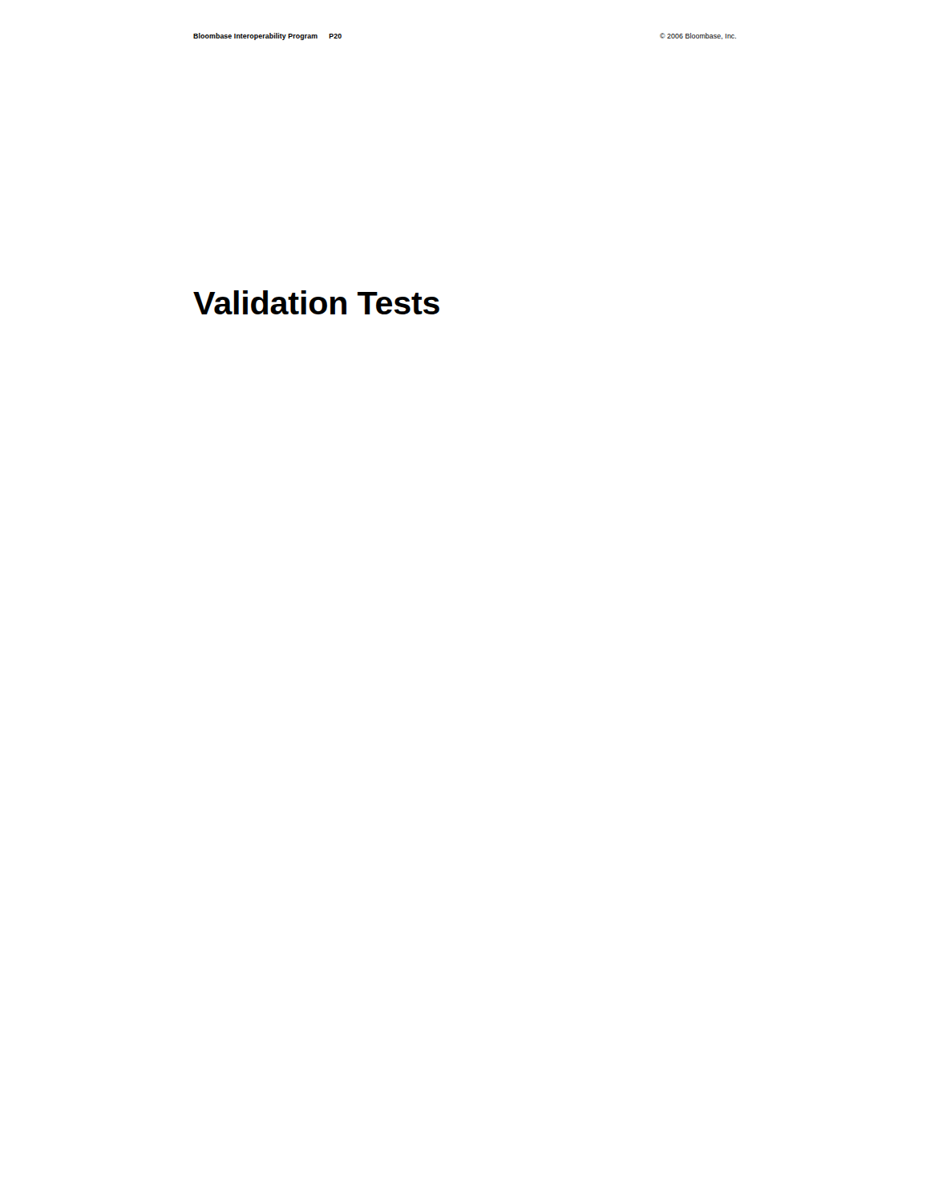Bloombase Interoperability ProgramP20
© 2006 Bloombase, Inc.
Validation Tests